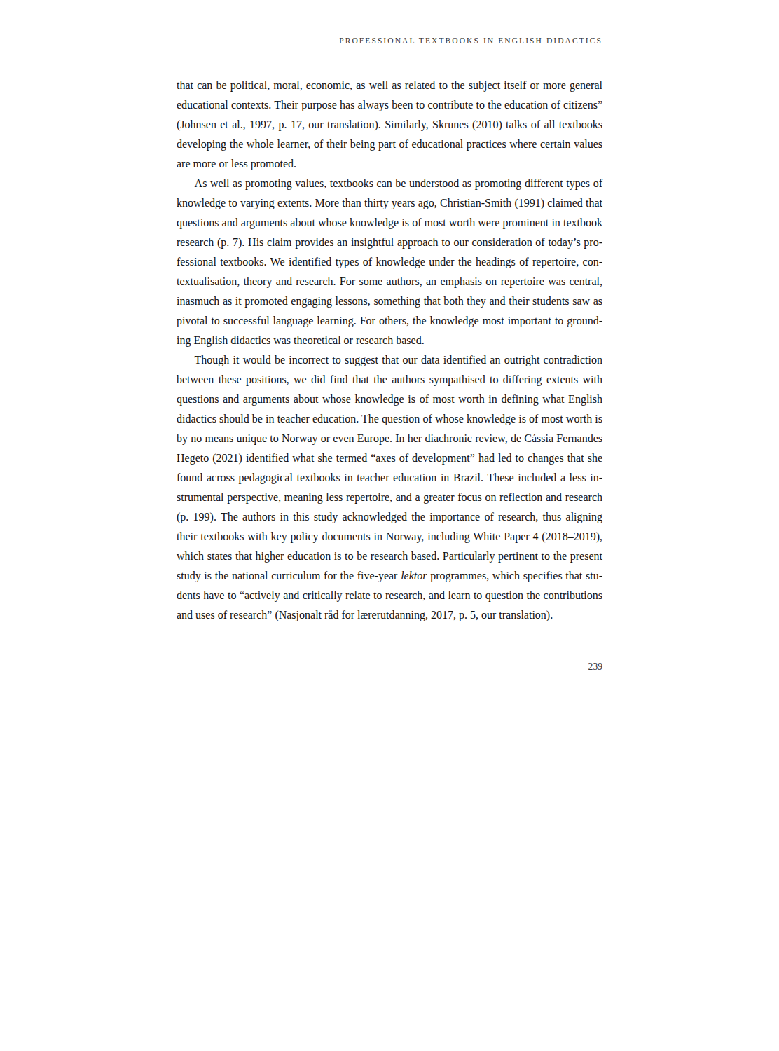Professional Textbooks in English Didactics
that can be political, moral, economic, as well as related to the subject itself or more general educational contexts. Their purpose has always been to contribute to the education of citizens” (Johnsen et al., 1997, p. 17, our translation). Similarly, Skrunes (2010) talks of all textbooks developing the whole learner, of their being part of educational practices where certain values are more or less promoted.
As well as promoting values, textbooks can be understood as promoting different types of knowledge to varying extents. More than thirty years ago, Christian-Smith (1991) claimed that questions and arguments about whose knowledge is of most worth were prominent in textbook research (p. 7). His claim provides an insightful approach to our consideration of today’s professional textbooks. We identified types of knowledge under the headings of repertoire, contextualisation, theory and research. For some authors, an emphasis on repertoire was central, inasmuch as it promoted engaging lessons, something that both they and their students saw as pivotal to successful language learning. For others, the knowledge most important to grounding English didactics was theoretical or research based.
Though it would be incorrect to suggest that our data identified an outright contradiction between these positions, we did find that the authors sympathised to differing extents with questions and arguments about whose knowledge is of most worth in defining what English didactics should be in teacher education. The question of whose knowledge is of most worth is by no means unique to Norway or even Europe. In her diachronic review, de Cássia Fernandes Hegeto (2021) identified what she termed “axes of development” had led to changes that she found across pedagogical textbooks in teacher education in Brazil. These included a less instrumental perspective, meaning less repertoire, and a greater focus on reflection and research (p. 199). The authors in this study acknowledged the importance of research, thus aligning their textbooks with key policy documents in Norway, including White Paper 4 (2018–2019), which states that higher education is to be research based. Particularly pertinent to the present study is the national curriculum for the five-year lektor programmes, which specifies that students have to “actively and critically relate to research, and learn to question the contributions and uses of research” (Nasjonalt råd for lærerutdanning, 2017, p. 5, our translation).
239